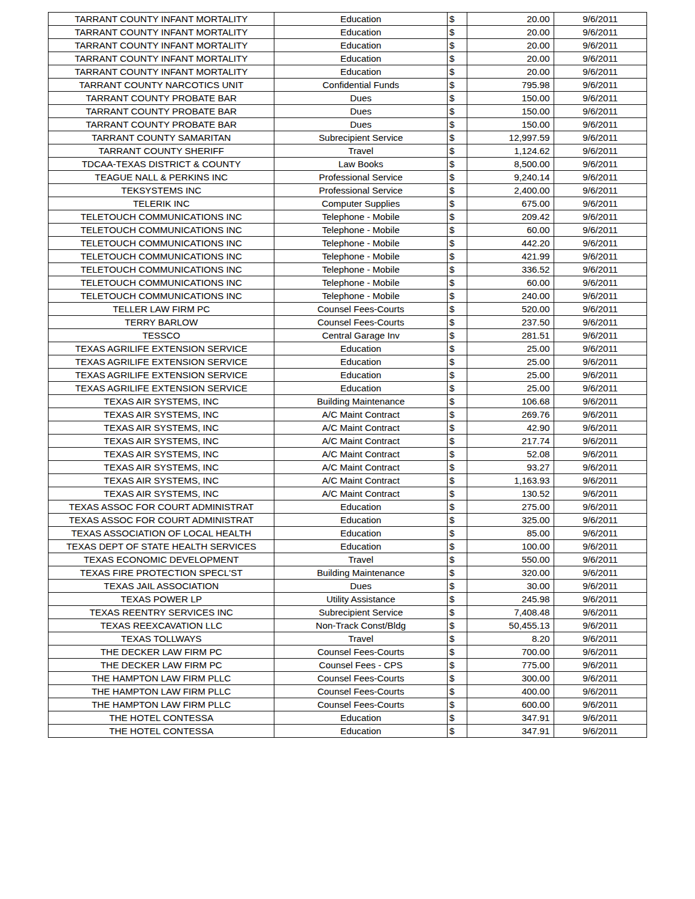| TARRANT COUNTY INFANT MORTALITY | Education | $ | 20.00 | 9/6/2011 |
| TARRANT COUNTY INFANT MORTALITY | Education | $ | 20.00 | 9/6/2011 |
| TARRANT COUNTY INFANT MORTALITY | Education | $ | 20.00 | 9/6/2011 |
| TARRANT COUNTY INFANT MORTALITY | Education | $ | 20.00 | 9/6/2011 |
| TARRANT COUNTY INFANT MORTALITY | Education | $ | 20.00 | 9/6/2011 |
| TARRANT COUNTY NARCOTICS UNIT | Confidential Funds | $ | 795.98 | 9/6/2011 |
| TARRANT COUNTY PROBATE BAR | Dues | $ | 150.00 | 9/6/2011 |
| TARRANT COUNTY PROBATE BAR | Dues | $ | 150.00 | 9/6/2011 |
| TARRANT COUNTY PROBATE BAR | Dues | $ | 150.00 | 9/6/2011 |
| TARRANT COUNTY SAMARITAN | Subrecipient Service | $ | 12,997.59 | 9/6/2011 |
| TARRANT COUNTY SHERIFF | Travel | $ | 1,124.62 | 9/6/2011 |
| TDCAA-TEXAS DISTRICT & COUNTY | Law Books | $ | 8,500.00 | 9/6/2011 |
| TEAGUE NALL & PERKINS INC | Professional Service | $ | 9,240.14 | 9/6/2011 |
| TEKSYSTEMS INC | Professional Service | $ | 2,400.00 | 9/6/2011 |
| TELERIK INC | Computer Supplies | $ | 675.00 | 9/6/2011 |
| TELETOUCH COMMUNICATIONS INC | Telephone - Mobile | $ | 209.42 | 9/6/2011 |
| TELETOUCH COMMUNICATIONS INC | Telephone - Mobile | $ | 60.00 | 9/6/2011 |
| TELETOUCH COMMUNICATIONS INC | Telephone - Mobile | $ | 442.20 | 9/6/2011 |
| TELETOUCH COMMUNICATIONS INC | Telephone - Mobile | $ | 421.99 | 9/6/2011 |
| TELETOUCH COMMUNICATIONS INC | Telephone - Mobile | $ | 336.52 | 9/6/2011 |
| TELETOUCH COMMUNICATIONS INC | Telephone - Mobile | $ | 60.00 | 9/6/2011 |
| TELETOUCH COMMUNICATIONS INC | Telephone - Mobile | $ | 240.00 | 9/6/2011 |
| TELLER LAW FIRM PC | Counsel Fees-Courts | $ | 520.00 | 9/6/2011 |
| TERRY BARLOW | Counsel Fees-Courts | $ | 237.50 | 9/6/2011 |
| TESSCO | Central Garage Inv | $ | 281.51 | 9/6/2011 |
| TEXAS AGRILIFE EXTENSION SERVICE | Education | $ | 25.00 | 9/6/2011 |
| TEXAS AGRILIFE EXTENSION SERVICE | Education | $ | 25.00 | 9/6/2011 |
| TEXAS AGRILIFE EXTENSION SERVICE | Education | $ | 25.00 | 9/6/2011 |
| TEXAS AGRILIFE EXTENSION SERVICE | Education | $ | 25.00 | 9/6/2011 |
| TEXAS AIR SYSTEMS, INC | Building Maintenance | $ | 106.68 | 9/6/2011 |
| TEXAS AIR SYSTEMS, INC | A/C Maint Contract | $ | 269.76 | 9/6/2011 |
| TEXAS AIR SYSTEMS, INC | A/C Maint Contract | $ | 42.90 | 9/6/2011 |
| TEXAS AIR SYSTEMS, INC | A/C Maint Contract | $ | 217.74 | 9/6/2011 |
| TEXAS AIR SYSTEMS, INC | A/C Maint Contract | $ | 52.08 | 9/6/2011 |
| TEXAS AIR SYSTEMS, INC | A/C Maint Contract | $ | 93.27 | 9/6/2011 |
| TEXAS AIR SYSTEMS, INC | A/C Maint Contract | $ | 1,163.93 | 9/6/2011 |
| TEXAS AIR SYSTEMS, INC | A/C Maint Contract | $ | 130.52 | 9/6/2011 |
| TEXAS ASSOC FOR COURT ADMINISTRAT | Education | $ | 275.00 | 9/6/2011 |
| TEXAS ASSOC FOR COURT ADMINISTRAT | Education | $ | 325.00 | 9/6/2011 |
| TEXAS ASSOCIATION OF LOCAL HEALTH | Education | $ | 85.00 | 9/6/2011 |
| TEXAS DEPT OF STATE HEALTH SERVICES | Education | $ | 100.00 | 9/6/2011 |
| TEXAS ECONOMIC DEVELOPMENT | Travel | $ | 550.00 | 9/6/2011 |
| TEXAS FIRE PROTECTION SPECL'ST | Building Maintenance | $ | 320.00 | 9/6/2011 |
| TEXAS JAIL ASSOCIATION | Dues | $ | 30.00 | 9/6/2011 |
| TEXAS POWER LP | Utility Assistance | $ | 245.98 | 9/6/2011 |
| TEXAS REENTRY SERVICES INC | Subrecipient Service | $ | 7,408.48 | 9/6/2011 |
| TEXAS REEXCAVATION LLC | Non-Track Const/Bldg | $ | 50,455.13 | 9/6/2011 |
| TEXAS TOLLWAYS | Travel | $ | 8.20 | 9/6/2011 |
| THE DECKER LAW FIRM PC | Counsel Fees-Courts | $ | 700.00 | 9/6/2011 |
| THE DECKER LAW FIRM PC | Counsel Fees - CPS | $ | 775.00 | 9/6/2011 |
| THE HAMPTON LAW FIRM PLLC | Counsel Fees-Courts | $ | 300.00 | 9/6/2011 |
| THE HAMPTON LAW FIRM PLLC | Counsel Fees-Courts | $ | 400.00 | 9/6/2011 |
| THE HAMPTON LAW FIRM PLLC | Counsel Fees-Courts | $ | 600.00 | 9/6/2011 |
| THE HOTEL CONTESSA | Education | $ | 347.91 | 9/6/2011 |
| THE HOTEL CONTESSA | Education | $ | 347.91 | 9/6/2011 |